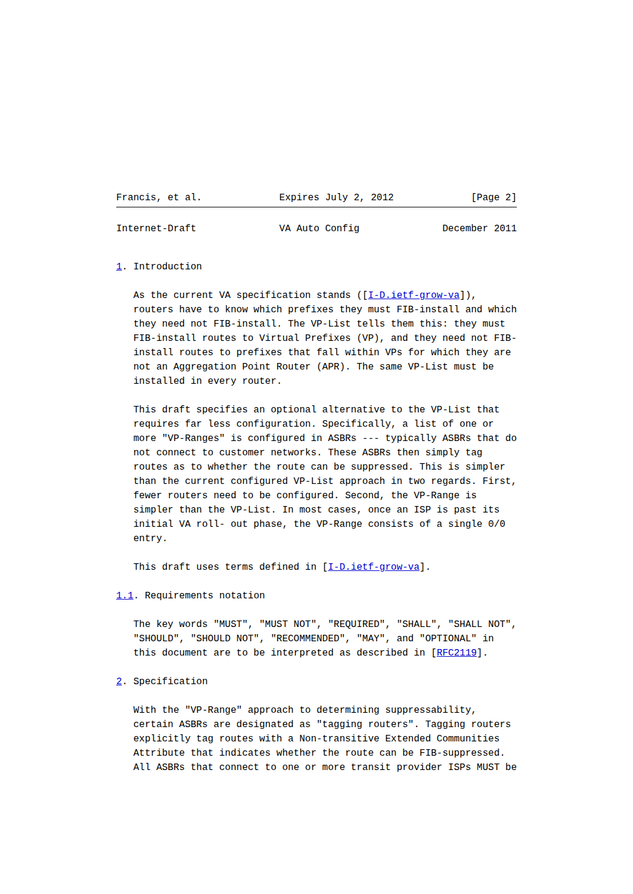Francis, et al. Expires July 2, 2012[Page 2]
Internet-Draft VA Auto Config December 2011
1. Introduction
As the current VA specification stands ([I-D.ietf-grow-va]), routers have to know which prefixes they must FIB-install and which they need not FIB-install. The VP-List tells them this: they must FIB-install routes to Virtual Prefixes (VP), and they need not FIB-install routes to prefixes that fall within VPs for which they are not an Aggregation Point Router (APR). The same VP-List must be installed in every router.
This draft specifies an optional alternative to the VP-List that requires far less configuration. Specifically, a list of one or more "VP-Ranges" is configured in ASBRs --- typically ASBRs that do not connect to customer networks. These ASBRs then simply tag routes as to whether the route can be suppressed. This is simpler than the current configured VP-List approach in two regards. First, fewer routers need to be configured. Second, the VP-Range is simpler than the VP-List. In most cases, once an ISP is past its initial VA roll- out phase, the VP-Range consists of a single 0/0 entry.
This draft uses terms defined in [I-D.ietf-grow-va].
1.1. Requirements notation
The key words "MUST", "MUST NOT", "REQUIRED", "SHALL", "SHALL NOT", "SHOULD", "SHOULD NOT", "RECOMMENDED", "MAY", and "OPTIONAL" in this document are to be interpreted as described in [RFC2119].
2. Specification
With the "VP-Range" approach to determining suppressability, certain ASBRs are designated as "tagging routers". Tagging routers explicitly tag routes with a Non-transitive Extended Communities Attribute that indicates whether the route can be FIB-suppressed. All ASBRs that connect to one or more transit provider ISPs MUST be